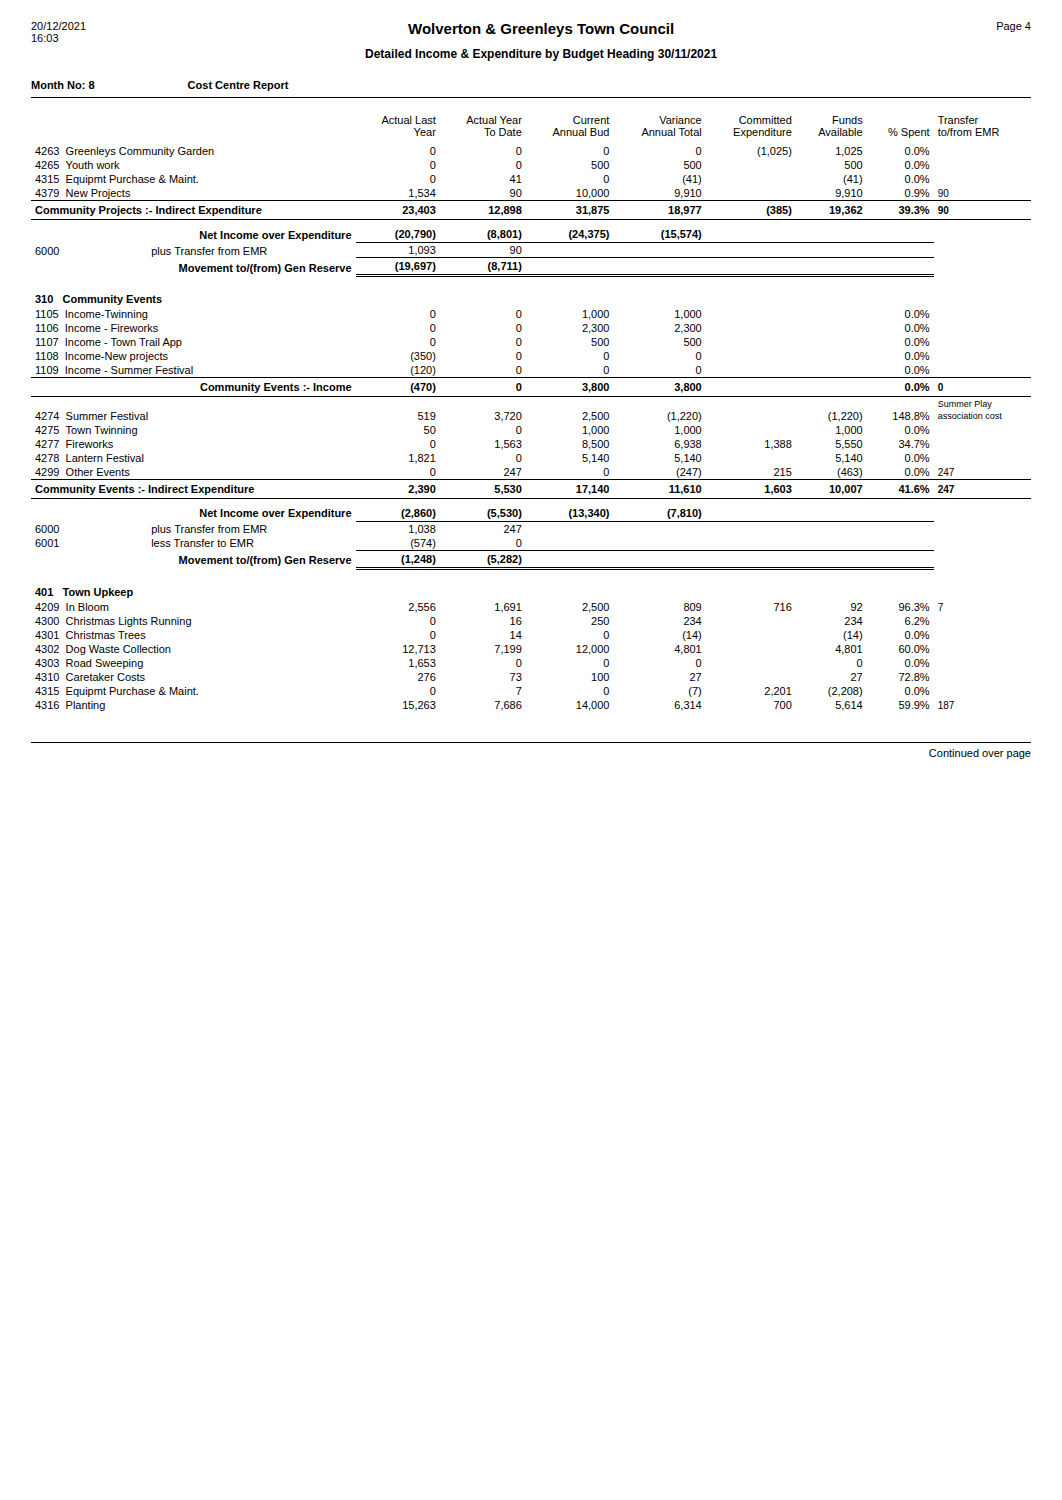20/12/2021
16:03
Wolverton & Greenleys Town Council
Detailed Income & Expenditure by Budget Heading 30/11/2021
Page 4
Month No: 8 Cost Centre Report
| | Actual Last Year | Actual Year To Date | Current Annual Bud | Variance Annual Total | Committed Expenditure | Funds Available | % Spent | Transfer to/from EMR |
| --- | --- | --- | --- | --- | --- | --- | --- | --- |
| 4263 Greenleys Community Garden | 0 | 0 | 0 | 0 | (1,025) | 1,025 | 0.0% | |
| 4265 Youth work | 0 | 0 | 500 | 500 | | 500 | 0.0% | |
| 4315 Equipmt Purchase & Maint. | 0 | 41 | 0 | (41) | | (41) | 0.0% | |
| 4379 New Projects | 1,534 | 90 | 10,000 | 9,910 | | 9,910 | 0.9% | 90 |
| Community Projects :- Indirect Expenditure | 23,403 | 12,898 | 31,875 | 18,977 | (385) | 19,362 | 39.3% | 90 |
| Net Income over Expenditure | (20,790) | (8,801) | (24,375) | (15,574) | | | | |
| 6000 plus Transfer from EMR | 1,093 | 90 | | | | | | |
| Movement to/(from) Gen Reserve | (19,697) | (8,711) | | | | | | |
| 310 Community Events | |
| 1105 Income-Twinning | 0 | 0 | 1,000 | 1,000 | | | 0.0% | |
| 1106 Income - Fireworks | 0 | 0 | 2,300 | 2,300 | | | 0.0% | |
| 1107 Income - Town Trail App | 0 | 0 | 500 | 500 | | | 0.0% | |
| 1108 Income-New projects | (350) | 0 | 0 | 0 | | | 0.0% | |
| 1109 Income - Summer Festival | (120) | 0 | 0 | 0 | | | 0.0% | |
| Community Events :- Income | (470) | 0 | 3,800 | 3,800 | | | 0.0% | 0 |
| 4274 Summer Festival | 519 | 3,720 | 2,500 | (1,220) | | (1,220) | 148.8% | Summer Play association cost |
| 4275 Town Twinning | 50 | 0 | 1,000 | 1,000 | | 1,000 | 0.0% | |
| 4277 Fireworks | 0 | 1,563 | 8,500 | 6,938 | 1,388 | 5,550 | 34.7% | |
| 4278 Lantern Festival | 1,821 | 0 | 5,140 | 5,140 | | 5,140 | 0.0% | |
| 4299 Other Events | 0 | 247 | 0 | (247) | 215 | (463) | 0.0% | 247 |
| Community Events :- Indirect Expenditure | 2,390 | 5,530 | 17,140 | 11,610 | 1,603 | 10,007 | 41.6% | 247 |
| Net Income over Expenditure | (2,860) | (5,530) | (13,340) | (7,810) | | | | |
| 6000 plus Transfer from EMR | 1,038 | 247 | | | | | | |
| 6001 less Transfer to EMR | (574) | 0 | | | | | | |
| Movement to/(from) Gen Reserve | (1,248) | (5,282) | | | | | | |
| 401 Town Upkeep | |
| 4209 In Bloom | 2,556 | 1,691 | 2,500 | 809 | 716 | 92 | 96.3% | 7 |
| 4300 Christmas Lights Running | 0 | 16 | 250 | 234 | | 234 | 6.2% | |
| 4301 Christmas Trees | 0 | 14 | 0 | (14) | | (14) | 0.0% | |
| 4302 Dog Waste Collection | 12,713 | 7,199 | 12,000 | 4,801 | | 4,801 | 60.0% | |
| 4303 Road Sweeping | 1,653 | 0 | 0 | 0 | | 0 | 0.0% | |
| 4310 Caretaker Costs | 276 | 73 | 100 | 27 | | 27 | 72.8% | |
| 4315 Equipmt Purchase & Maint. | 0 | 7 | 0 | (7) | 2,201 | (2,208) | 0.0% | |
| 4316 Planting | 15,263 | 7,686 | 14,000 | 6,314 | 700 | 5,614 | 59.9% | 187 |
Continued over page